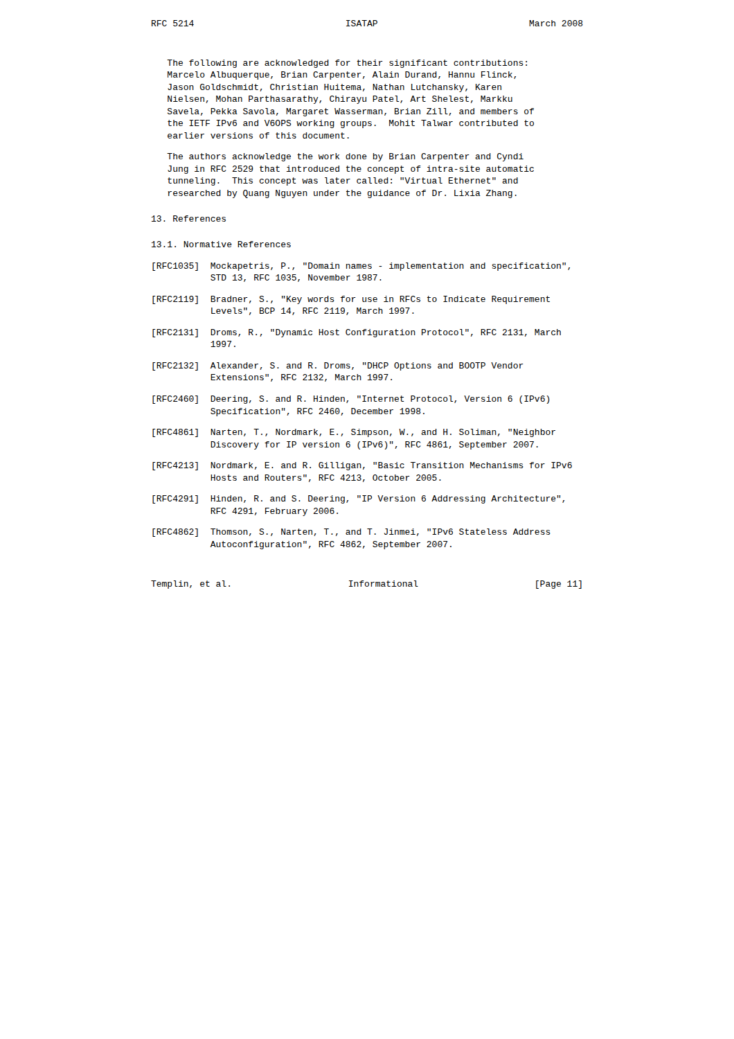RFC 5214 ISATAP March 2008
The following are acknowledged for their significant contributions: Marcelo Albuquerque, Brian Carpenter, Alain Durand, Hannu Flinck, Jason Goldschmidt, Christian Huitema, Nathan Lutchansky, Karen Nielsen, Mohan Parthasarathy, Chirayu Patel, Art Shelest, Markku Savela, Pekka Savola, Margaret Wasserman, Brian Zill, and members of the IETF IPv6 and V6OPS working groups. Mohit Talwar contributed to earlier versions of this document.
The authors acknowledge the work done by Brian Carpenter and Cyndi Jung in RFC 2529 that introduced the concept of intra-site automatic tunneling. This concept was later called: "Virtual Ethernet" and researched by Quang Nguyen under the guidance of Dr. Lixia Zhang.
13. References
13.1. Normative References
[RFC1035]
Mockapetris, P., "Domain names - implementation and specification", STD 13, RFC 1035, November 1987.
[RFC2119]
Bradner, S., "Key words for use in RFCs to Indicate Requirement Levels", BCP 14, RFC 2119, March 1997.
[RFC2131]
Droms, R., "Dynamic Host Configuration Protocol", RFC 2131, March 1997.
[RFC2132]
Alexander, S. and R. Droms, "DHCP Options and BOOTP Vendor Extensions", RFC 2132, March 1997.
[RFC2460]
Deering, S. and R. Hinden, "Internet Protocol, Version 6 (IPv6) Specification", RFC 2460, December 1998.
[RFC4861]
Narten, T., Nordmark, E., Simpson, W., and H. Soliman, "Neighbor Discovery for IP version 6 (IPv6)", RFC 4861, September 2007.
[RFC4213]
Nordmark, E. and R. Gilligan, "Basic Transition Mechanisms for IPv6 Hosts and Routers", RFC 4213, October 2005.
[RFC4291]
Hinden, R. and S. Deering, "IP Version 6 Addressing Architecture", RFC 4291, February 2006.
[RFC4862]
Thomson, S., Narten, T., and T. Jinmei, "IPv6 Stateless Address Autoconfiguration", RFC 4862, September 2007.
Templin, et al. Informational [Page 11]